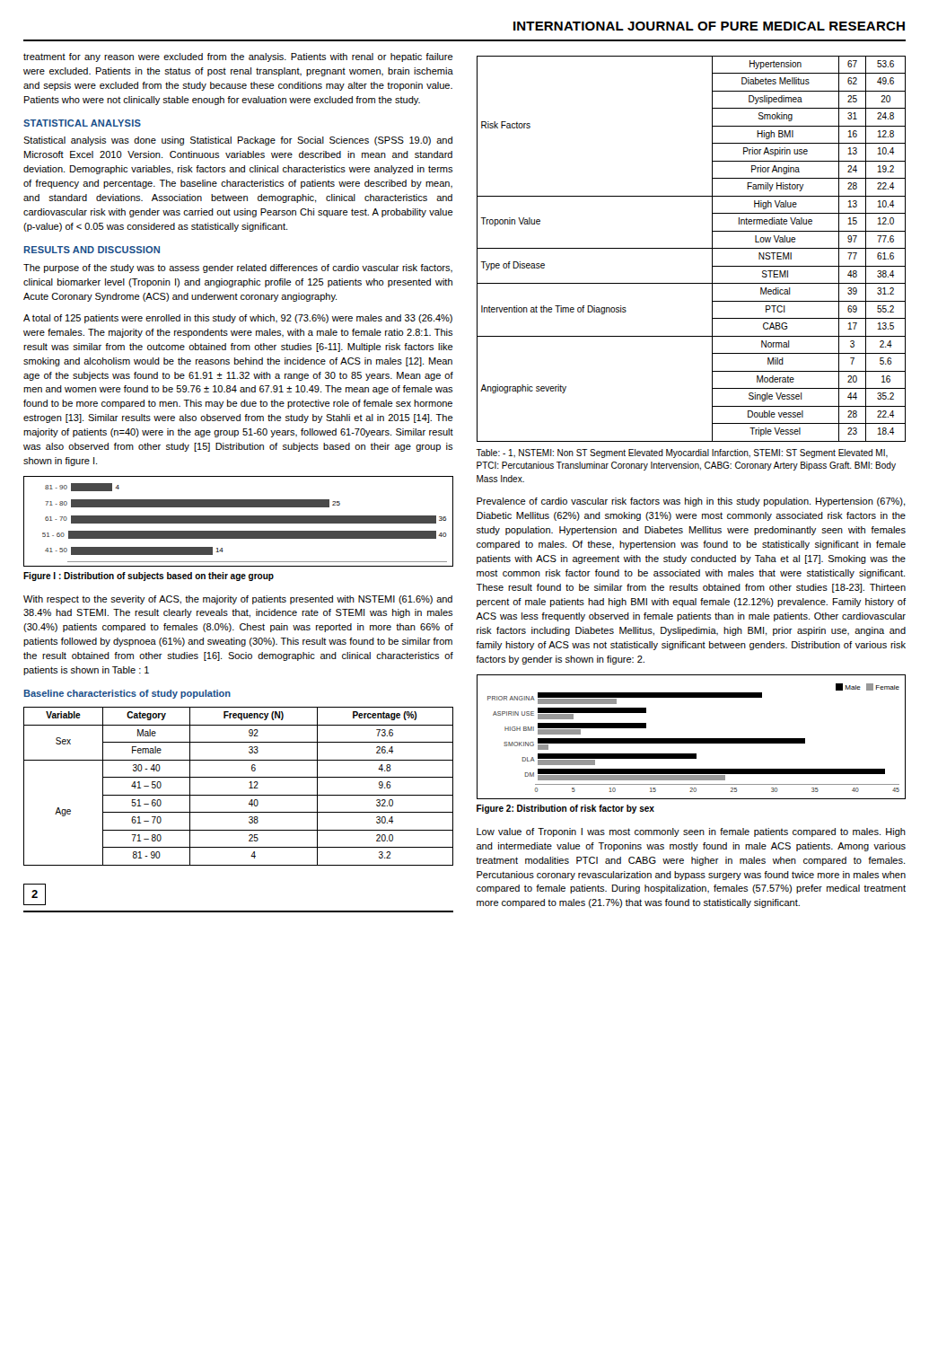INTERNATIONAL JOURNAL OF PURE MEDICAL RESEARCH
treatment for any reason were excluded from the analysis. Patients with renal or hepatic failure were excluded. Patients in the status of post renal transplant, pregnant women, brain ischemia and sepsis were excluded from the study because these conditions may alter the troponin value. Patients who were not clinically stable enough for evaluation were excluded from the study.
Statistical Analysis
Statistical analysis was done using Statistical Package for Social Sciences (SPSS 19.0) and Microsoft Excel 2010 Version. Continuous variables were described in mean and standard deviation. Demographic variables, risk factors and clinical characteristics were analyzed in terms of frequency and percentage. The baseline characteristics of patients were described by mean, and standard deviations. Association between demographic, clinical characteristics and cardiovascular risk with gender was carried out using Pearson Chi square test. A probability value (p-value) of < 0.05 was considered as statistically significant.
Results and Discussion
The purpose of the study was to assess gender related differences of cardio vascular risk factors, clinical biomarker level (Troponin I) and angiographic profile of 125 patients who presented with Acute Coronary Syndrome (ACS) and underwent coronary angiography.
A total of 125 patients were enrolled in this study of which, 92 (73.6%) were males and 33 (26.4%) were females. The majority of the respondents were males, with a male to female ratio 2.8:1. This result was similar from the outcome obtained from other studies [6-11]. Multiple risk factors like smoking and alcoholism would be the reasons behind the incidence of ACS in males [12]. Mean age of the subjects was found to be 61.91 ± 11.32 with a range of 30 to 85 years. Mean age of men and women were found to be 59.76 ± 10.84 and 67.91 ± 10.49. The mean age of female was found to be more compared to men. This may be due to the protective role of female sex hormone estrogen [13]. Similar results were also observed from the study by Stahli et al in 2015 [14]. The majority of patients (n=40) were in the age group 51-60 years, followed 61-70years. Similar result was also observed from other study [15] Distribution of subjects based on their age group is shown in figure I.
81 - 90
4
71 - 80
25
61 - 70
36
51 - 60
40
41 - 50
14
Figure I : Distribution of subjects based on their age group
With respect to the severity of ACS, the majority of patients presented with NSTEMI (61.6%) and 38.4% had STEMI. The result clearly reveals that, incidence rate of STEMI was high in males (30.4%) patients compared to females (8.0%). Chest pain was reported in more than 66% of patients followed by dyspnoea (61%) and sweating (30%). This result was found to be similar from the result obtained from other studies [16]. Socio demographic and clinical characteristics of patients is shown in Table : 1
Baseline characteristics of study population
| Variable | Category | Frequency (N) | Percentage (%) |
| --- | --- | --- | --- |
| Sex | Male | 92 | 73.6 |
| Female | 33 | 26.4 |
| Age | 30 - 40 | 6 | 4.8 |
| 41 – 50 | 12 | 9.6 |
| 51 – 60 | 40 | 32.0 |
| 61 – 70 | 38 | 30.4 |
| 71 – 80 | 25 | 20.0 |
| 81 - 90 | 4 | 3.2 |
2
| Risk Factors | Hypertension | 67 | 53.6 |
| Diabetes Mellitus | 62 | 49.6 |
| Dyslipedimea | 25 | 20 |
| Smoking | 31 | 24.8 |
| High BMI | 16 | 12.8 |
| Prior Aspirin use | 13 | 10.4 |
| Prior Angina | 24 | 19.2 |
| Family History | 28 | 22.4 |
| Troponin Value | High Value | 13 | 10.4 |
| Intermediate Value | 15 | 12.0 |
| Low Value | 97 | 77.6 |
| Type of Disease | NSTEMI | 77 | 61.6 |
| STEMI | 48 | 38.4 |
| Intervention at the Time of Diagnosis | Medical | 39 | 31.2 |
| PTCI | 69 | 55.2 |
| CABG | 17 | 13.5 |
| Angiographic severity | Normal | 3 | 2.4 |
| Mild | 7 | 5.6 |
| Moderate | 20 | 16 |
| Single Vessel | 44 | 35.2 |
| Double vessel | 28 | 22.4 |
| Triple Vessel | 23 | 18.4 |
Table: - 1, NSTEMI: Non ST Segment Elevated Myocardial Infarction, STEMI: ST Segment Elevated MI, PTCI: Percutanious Transluminar Coronary Intervension, CABG: Coronary Artery Bipass Graft. BMI: Body Mass Index.
Prevalence of cardio vascular risk factors was high in this study population. Hypertension (67%), Diabetic Mellitus (62%) and smoking (31%) were most commonly associated risk factors in the study population. Hypertension and Diabetes Mellitus were predominantly seen with females compared to males. Of these, hypertension was found to be statistically significant in female patients with ACS in agreement with the study conducted by Taha et al [17]. Smoking was the most common risk factor found to be associated with males that were statistically significant. These result found to be similar from the results obtained from other studies [18-23]. Thirteen percent of male patients had high BMI with equal female (12.12%) prevalence. Family history of ACS was less frequently observed in female patients than in male patients. Other cardiovascular risk factors including Diabetes Mellitus, Dyslipedimia, high BMI, prior aspirin use, angina and family history of ACS was not statistically significant between genders. Distribution of various risk factors by gender is shown in figure: 2.
Male Female
PRIOR ANGINA
ASPIRIN USE
HIGH BMI
SMOKING
DLA
DM
051015202530354045
Figure 2: Distribution of risk factor by sex
Low value of Troponin I was most commonly seen in female patients compared to males. High and intermediate value of Troponins was mostly found in male ACS patients. Among various treatment modalities PTCI and CABG were higher in males when compared to females. Percutanious coronary revascularization and bypass surgery was found twice more in males when compared to female patients. During hospitalization, females (57.57%) prefer medical treatment more compared to males (21.7%) that was found to statistically significant.